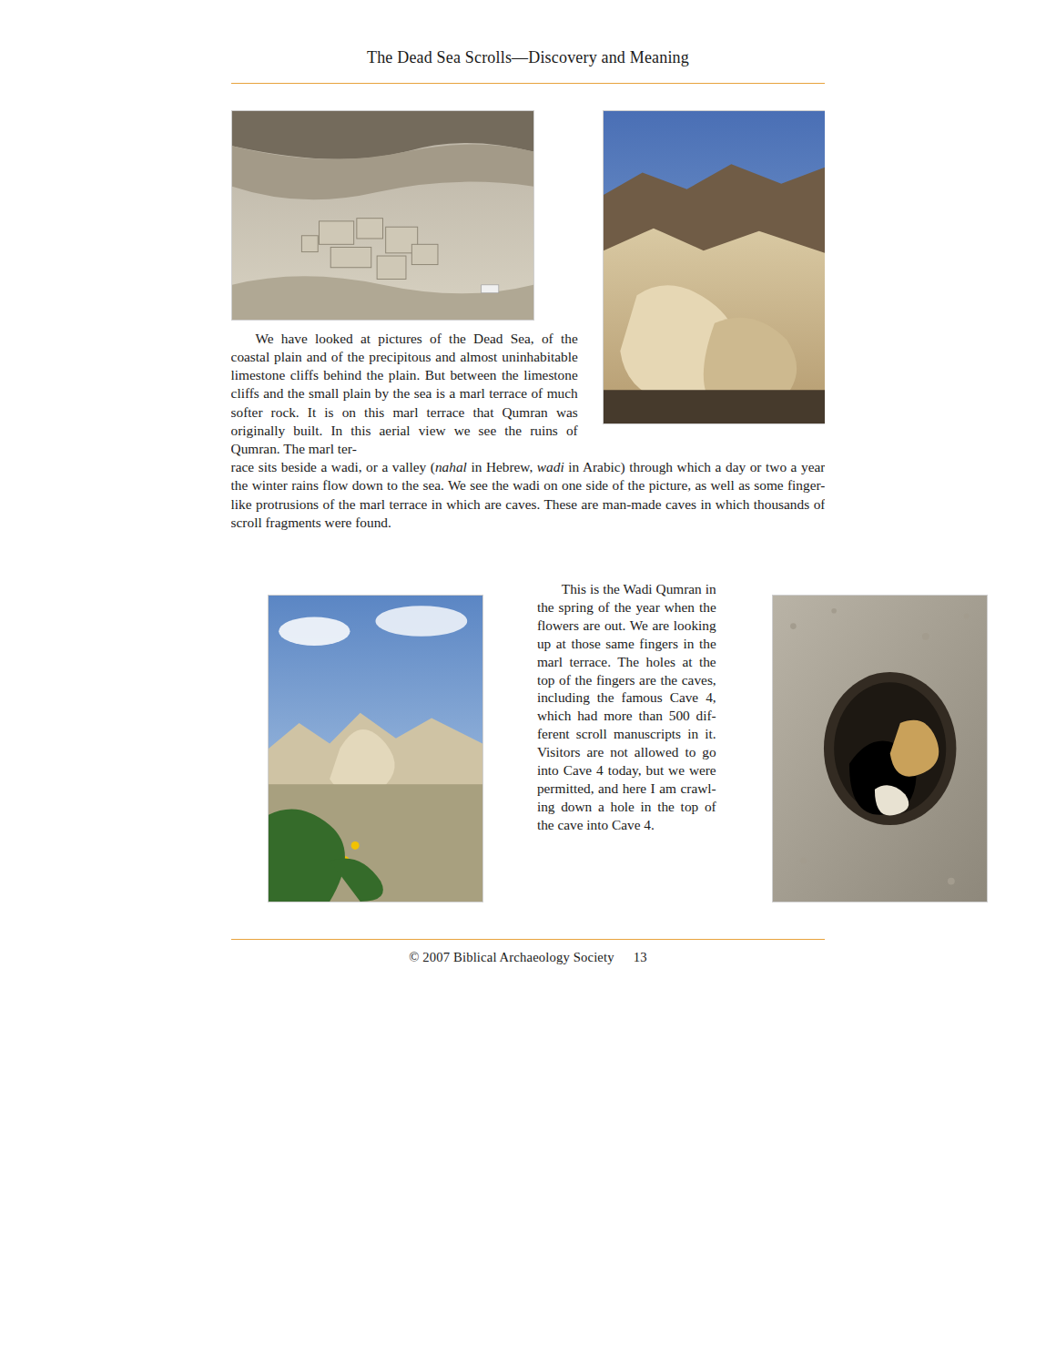The Dead Sea Scrolls—Discovery and Meaning
We have looked at pictures of the Dead Sea, of the coastal plain and of the precipitous and almost uninhabitable limestone cliffs behind the plain. But between the limestone cliffs and the small plain by the sea is a marl terrace of much softer rock. It is on this marl terrace that Qumran was originally built. In this aerial view we see the ruins of Qumran. The marl ter-
race sits beside a wadi, or a valley (nahal in Hebrew, wadi in Arabic) through which a day or two a year the winter rains flow down to the sea. We see the wadi on one side of the picture, as well as some finger-like protrusions of the marl terrace in which are caves. These are man-made caves in which thousands of scroll fragments were found.
This is the Wadi Qumran in the spring of the year when the flowers are out. We are looking up at those same fingers in the marl terrace. The holes at the top of the fingers are the caves, including the famous Cave 4, which had more than 500 different scroll manuscripts in it. Visitors are not allowed to go into Cave 4 today, but we were permitted, and here I am crawling down a hole in the top of the cave into Cave 4.
© 2007 Biblical Archaeology Society13